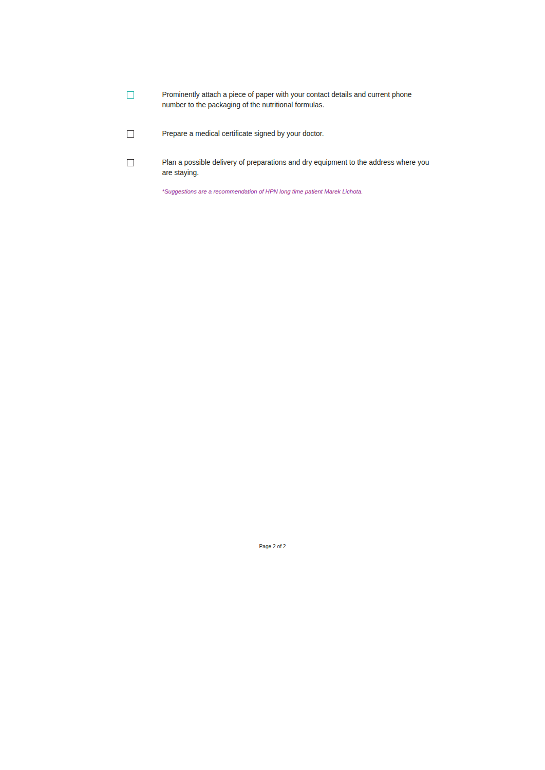Prominently attach a piece of paper with your contact details and current phone number to the packaging of the nutritional formulas.
Prepare a medical certificate signed by your doctor.
Plan a possible delivery of preparations and dry equipment to the address where you are staying.
*Suggestions are a recommendation of HPN long time patient Marek Lichota.
Page 2 of 2